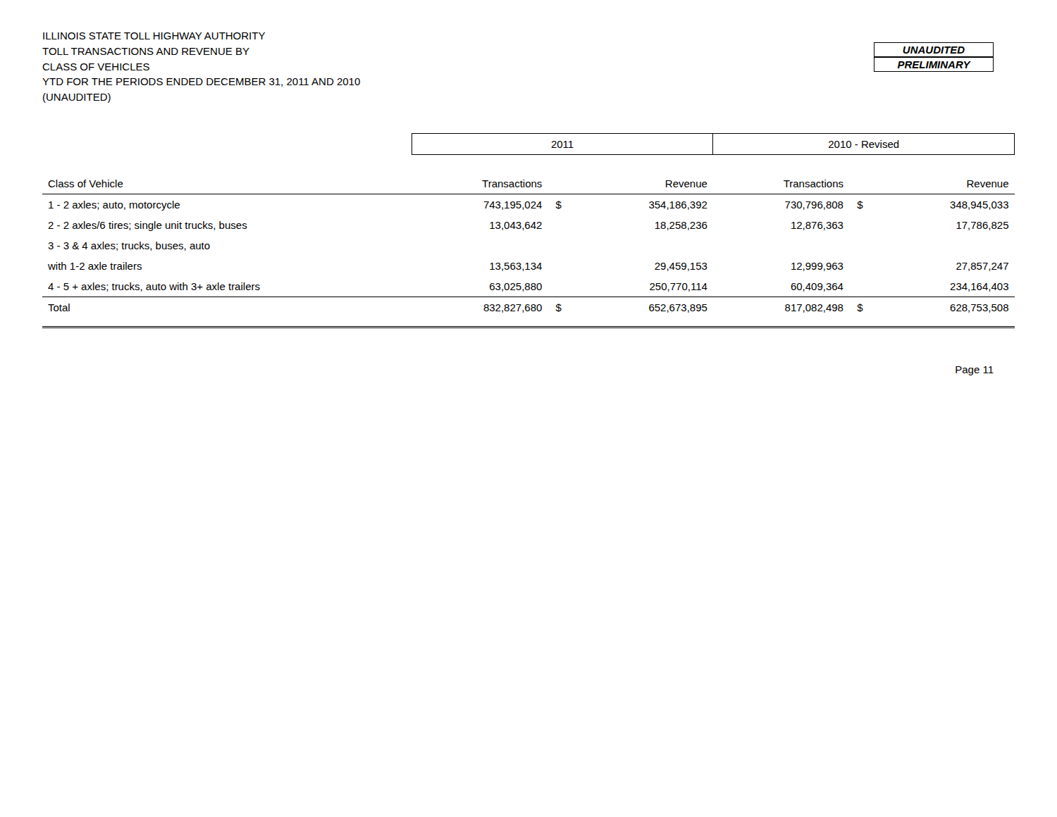ILLINOIS STATE TOLL HIGHWAY AUTHORITY
TOLL TRANSACTIONS AND REVENUE BY
CLASS OF VEHICLES
YTD FOR THE PERIODS ENDED DECEMBER 31, 2011 AND 2010
(UNAUDITED)
UNAUDITED
PRELIMINARY
| | 2011 | 2010 - Revised |
| Class of Vehicle | Transactions | | Revenue | Transactions | | Revenue |
| 1 - 2 axles; auto, motorcycle | 743,195,024 | $ | 354,186,392 | 730,796,808 | $ | 348,945,033 |
| 2 - 2 axles/6 tires; single unit trucks, buses | 13,043,642 | | 18,258,236 | 12,876,363 | | 17,786,825 |
| 3 - 3 & 4 axles; trucks, buses, auto | | | | | | |
| with 1-2 axle trailers | 13,563,134 | | 29,459,153 | 12,999,963 | | 27,857,247 |
| 4 - 5 + axles; trucks, auto with 3+ axle trailers | 63,025,880 | | 250,770,114 | 60,409,364 | | 234,164,403 |
| Total | 832,827,680 | $ | 652,673,895 | 817,082,498 | $ | 628,753,508 |
Page 11